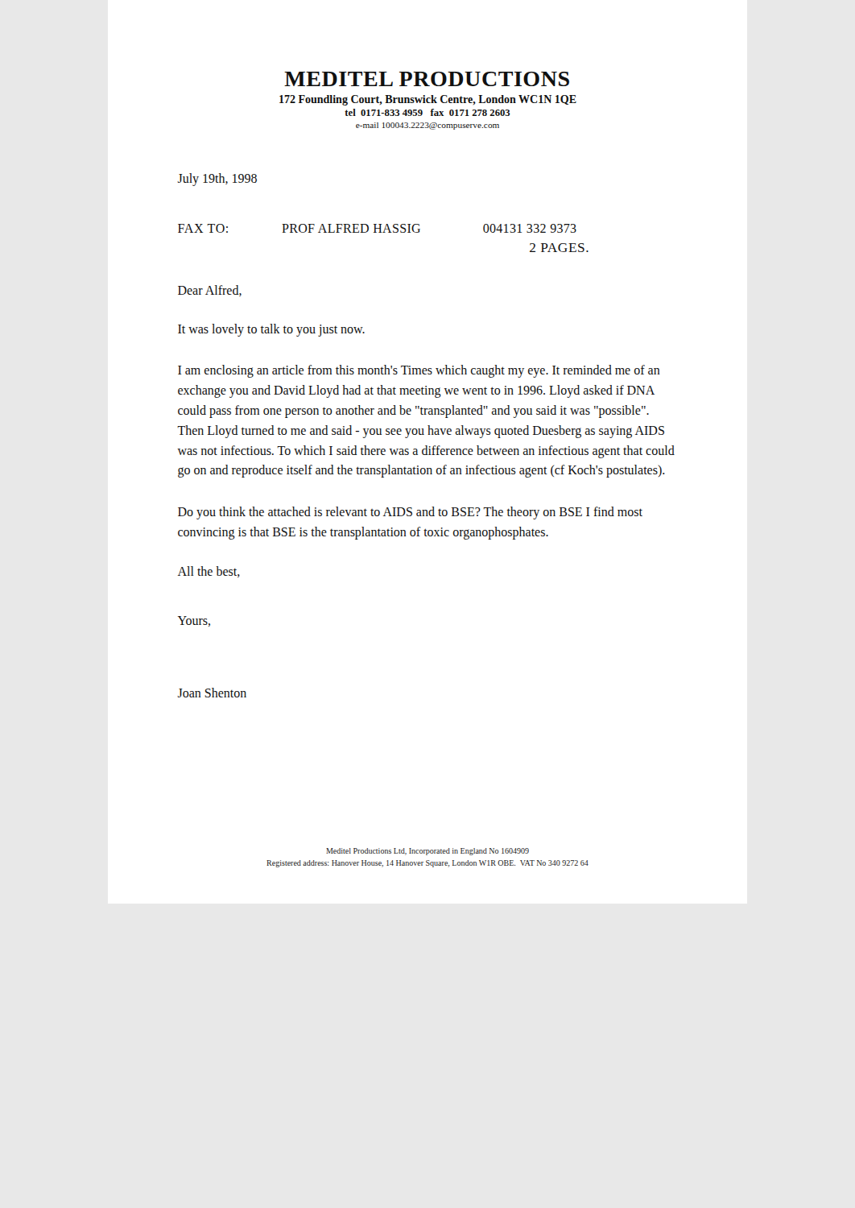MEDITEL PRODUCTIONS
172 Foundling Court, Brunswick Centre, London WC1N 1QE
tel 0171-833 4959 fax 0171 278 2603
e-mail 100043.2223@compuserve.com
July 19th, 1998
FAX TO: PROF ALFRED HASSIG 004131 332 9373
2 PAGES.
Dear Alfred,
It was lovely to talk to you just now.
I am enclosing an article from this month's Times which caught my eye. It reminded me of an exchange you and David Lloyd had at that meeting we went to in 1996. Lloyd asked if DNA could pass from one person to another and be "transplanted" and you said it was "possible". Then Lloyd turned to me and said - you see you have always quoted Duesberg as saying AIDS was not infectious. To which I said there was a difference between an infectious agent that could go on and reproduce itself and the transplantation of an infectious agent (cf Koch's postulates).
Do you think the attached is relevant to AIDS and to BSE? The theory on BSE I find most convincing is that BSE is the transplantation of toxic organophosphates.
All the best,
Yours,
Joan Shenton
Meditel Productions Ltd, Incorporated in England No 1604909
Registered address: Hanover House, 14 Hanover Square, London W1R OBE. VAT No 340 9272 64